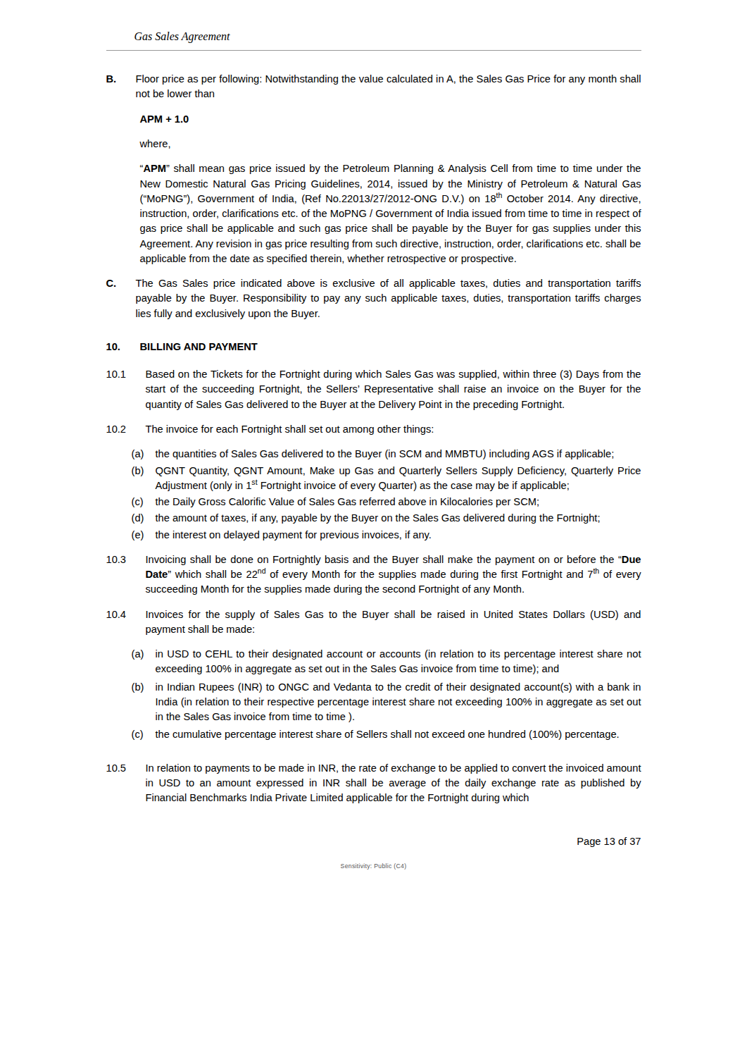Gas Sales Agreement
B.
Floor price as per following: Notwithstanding the value calculated in A, the Sales Gas Price for any month shall not be lower than
APM + 1.0
where,
“APM” shall mean gas price issued by the Petroleum Planning & Analysis Cell from time to time under the New Domestic Natural Gas Pricing Guidelines, 2014, issued by the Ministry of Petroleum & Natural Gas (“MoPNG”), Government of India, (Ref No.22013/27/2012-ONG D.V.) on 18th October 2014. Any directive, instruction, order, clarifications etc. of the MoPNG / Government of India issued from time to time in respect of gas price shall be applicable and such gas price shall be payable by the Buyer for gas supplies under this Agreement. Any revision in gas price resulting from such directive, instruction, order, clarifications etc. shall be applicable from the date as specified therein, whether retrospective or prospective.
C.
The Gas Sales price indicated above is exclusive of all applicable taxes, duties and transportation tariffs payable by the Buyer. Responsibility to pay any such applicable taxes, duties, transportation tariffs charges lies fully and exclusively upon the Buyer.
10. BILLING AND PAYMENT
10.1
Based on the Tickets for the Fortnight during which Sales Gas was supplied, within three (3) Days from the start of the succeeding Fortnight, the Sellers’ Representative shall raise an invoice on the Buyer for the quantity of Sales Gas delivered to the Buyer at the Delivery Point in the preceding Fortnight.
10.2
The invoice for each Fortnight shall set out among other things:
(a) the quantities of Sales Gas delivered to the Buyer (in SCM and MMBTU) including AGS if applicable;
(b) QGNT Quantity, QGNT Amount, Make up Gas and Quarterly Sellers Supply Deficiency, Quarterly Price Adjustment (only in 1st Fortnight invoice of every Quarter) as the case may be if applicable;
(c) the Daily Gross Calorific Value of Sales Gas referred above in Kilocalories per SCM;
(d) the amount of taxes, if any, payable by the Buyer on the Sales Gas delivered during the Fortnight;
(e) the interest on delayed payment for previous invoices, if any.
10.3
Invoicing shall be done on Fortnightly basis and the Buyer shall make the payment on or before the “Due Date” which shall be 22nd of every Month for the supplies made during the first Fortnight and 7th of every succeeding Month for the supplies made during the second Fortnight of any Month.
10.4
Invoices for the supply of Sales Gas to the Buyer shall be raised in United States Dollars (USD) and payment shall be made:
(a) in USD to CEHL to their designated account or accounts (in relation to its percentage interest share not exceeding 100% in aggregate as set out in the Sales Gas invoice from time to time); and
(b) in Indian Rupees (INR) to ONGC and Vedanta to the credit of their designated account(s) with a bank in India (in relation to their respective percentage interest share not exceeding 100% in aggregate as set out in the Sales Gas invoice from time to time ).
(c) the cumulative percentage interest share of Sellers shall not exceed one hundred (100%) percentage.
10.5
In relation to payments to be made in INR, the rate of exchange to be applied to convert the invoiced amount in USD to an amount expressed in INR shall be average of the daily exchange rate as published by Financial Benchmarks India Private Limited applicable for the Fortnight during which
Page 13 of 37
Sensitivity: Public (C4)